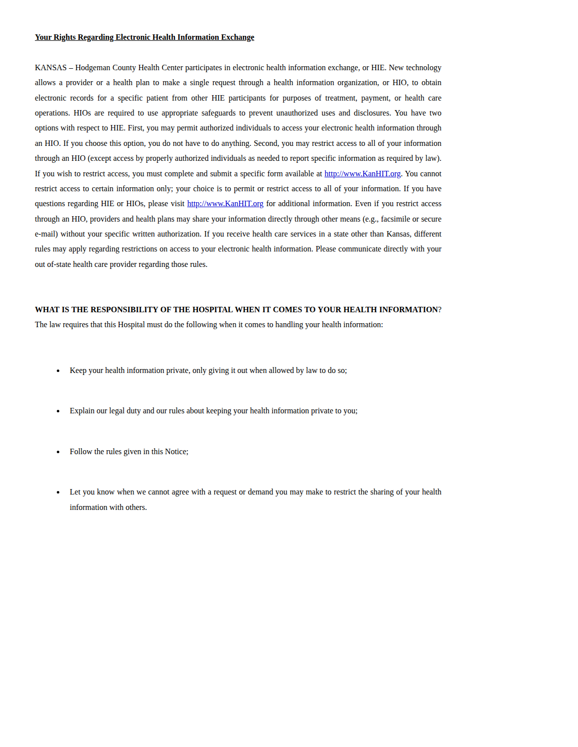Your Rights Regarding Electronic Health Information Exchange
KANSAS – Hodgeman County Health Center participates in electronic health information exchange, or HIE. New technology allows a provider or a health plan to make a single request through a health information organization, or HIO, to obtain electronic records for a specific patient from other HIE participants for purposes of treatment, payment, or health care operations. HIOs are required to use appropriate safeguards to prevent unauthorized uses and disclosures. You have two options with respect to HIE. First, you may permit authorized individuals to access your electronic health information through an HIO. If you choose this option, you do not have to do anything. Second, you may restrict access to all of your information through an HIO (except access by properly authorized individuals as needed to report specific information as required by law). If you wish to restrict access, you must complete and submit a specific form available at http://www.KanHIT.org. You cannot restrict access to certain information only; your choice is to permit or restrict access to all of your information. If you have questions regarding HIE or HIOs, please visit http://www.KanHIT.org for additional information. Even if you restrict access through an HIO, providers and health plans may share your information directly through other means (e.g., facsimile or secure e-mail) without your specific written authorization. If you receive health care services in a state other than Kansas, different rules may apply regarding restrictions on access to your electronic health information. Please communicate directly with your out of-state health care provider regarding those rules.
WHAT IS THE RESPONSIBILITY OF THE HOSPITAL WHEN IT COMES TO YOUR HEALTH INFORMATION? The law requires that this Hospital must do the following when it comes to handling your health information:
Keep your health information private, only giving it out when allowed by law to do so;
Explain our legal duty and our rules about keeping your health information private to you;
Follow the rules given in this Notice;
Let you know when we cannot agree with a request or demand you may make to restrict the sharing of your health information with others.